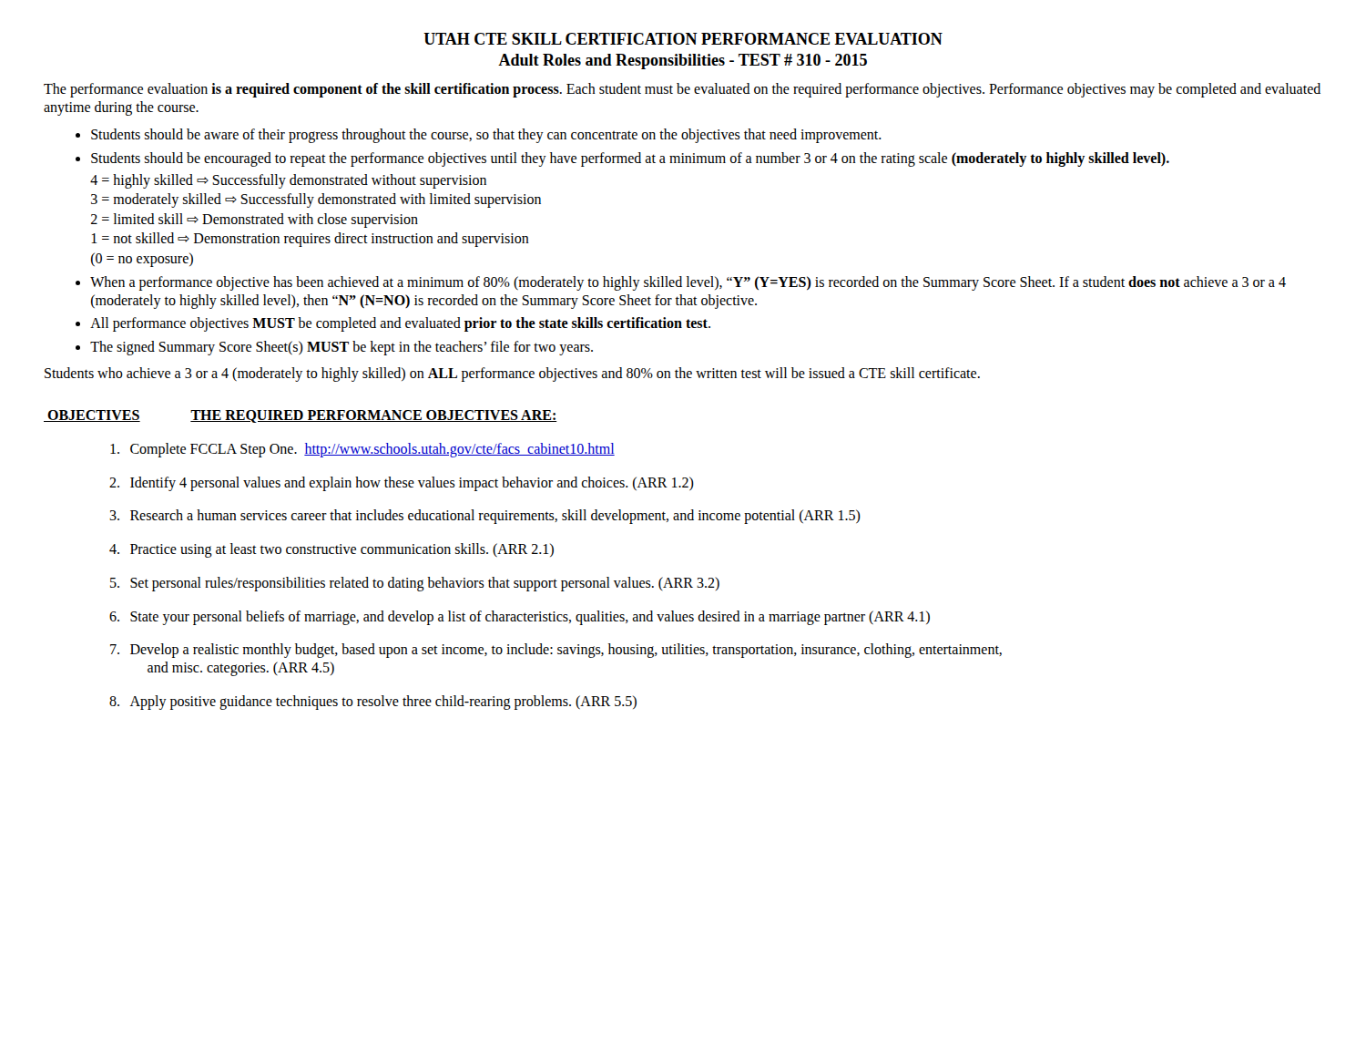UTAH CTE SKILL CERTIFICATION PERFORMANCE EVALUATION Adult Roles and Responsibilities - TEST # 310 - 2015
The performance evaluation is a required component of the skill certification process. Each student must be evaluated on the required performance objectives. Performance objectives may be completed and evaluated anytime during the course.
Students should be aware of their progress throughout the course, so that they can concentrate on the objectives that need improvement.
Students should be encouraged to repeat the performance objectives until they have performed at a minimum of a number 3 or 4 on the rating scale (moderately to highly skilled level).
4 = highly skilled ⇨ Successfully demonstrated without supervision
3 = moderately skilled ⇨ Successfully demonstrated with limited supervision
2 = limited skill ⇨ Demonstrated with close supervision
1 = not skilled ⇨ Demonstration requires direct instruction and supervision
(0 = no exposure)
When a performance objective has been achieved at a minimum of 80% (moderately to highly skilled level), “Y” (Y=YES) is recorded on the Summary Score Sheet. If a student does not achieve a 3 or a 4 (moderately to highly skilled level), then “N” (N=NO) is recorded on the Summary Score Sheet for that objective.
All performance objectives MUST be completed and evaluated prior to the state skills certification test.
The signed Summary Score Sheet(s) MUST be kept in the teachers’ file for two years.
Students who achieve a 3 or a 4 (moderately to highly skilled) on ALL performance objectives and 80% on the written test will be issued a CTE skill certificate.
OBJECTIVES THE REQUIRED PERFORMANCE OBJECTIVES ARE:
Complete FCCLA Step One. http://www.schools.utah.gov/cte/facs_cabinet10.html
Identify 4 personal values and explain how these values impact behavior and choices. (ARR 1.2)
Research a human services career that includes educational requirements, skill development, and income potential (ARR 1.5)
Practice using at least two constructive communication skills. (ARR 2.1)
Set personal rules/responsibilities related to dating behaviors that support personal values. (ARR 3.2)
State your personal beliefs of marriage, and develop a list of characteristics, qualities, and values desired in a marriage partner (ARR 4.1)
Develop a realistic monthly budget, based upon a set income, to include: savings, housing, utilities, transportation, insurance, clothing, entertainment, and misc. categories. (ARR 4.5)
Apply positive guidance techniques to resolve three child-rearing problems. (ARR 5.5)